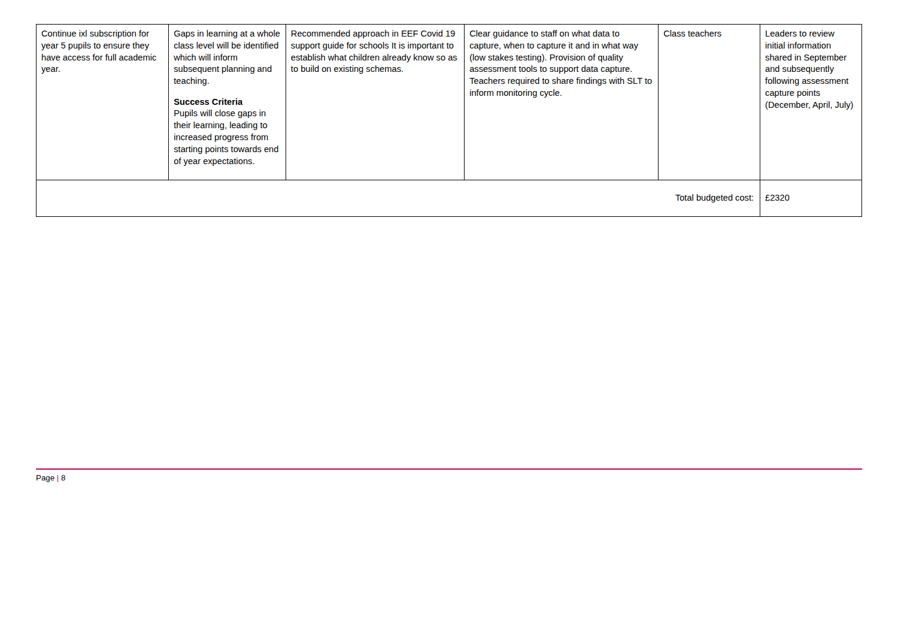| Continue ixl subscription for year 5 pupils to ensure they have access for full academic year. | Gaps in learning at a whole class level will be identified which will inform subsequent planning and teaching. Success Criteria Pupils will close gaps in their learning, leading to increased progress from starting points towards end of year expectations. | Recommended approach in EEF Covid 19 support guide for schools It is important to establish what children already know so as to build on existing schemas. | Clear guidance to staff on what data to capture, when to capture it and in what way (low stakes testing). Provision of quality assessment tools to support data capture. Teachers required to share findings with SLT to inform monitoring cycle. | Class teachers | Leaders to review initial information shared in September and subsequently following assessment capture points (December, April, July) |
| Total budgeted cost: | £2320 |
Page | 8